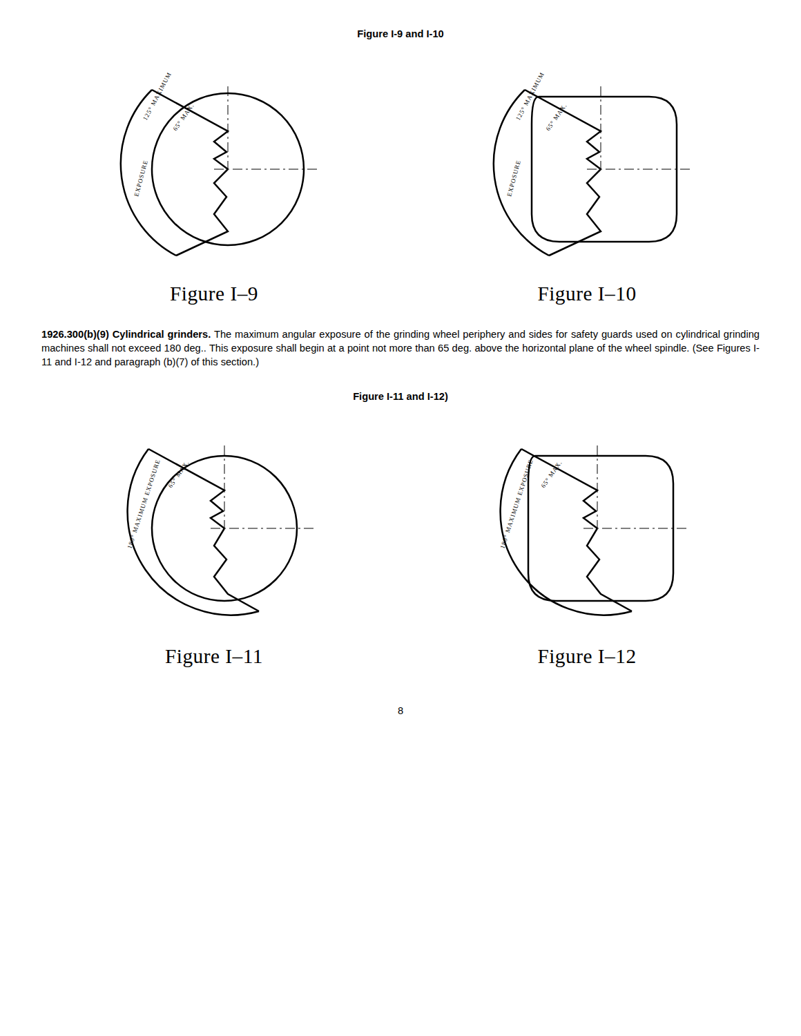Figure I-9 and I-10
65° MAX. 125° MAXIMUM EXPOSURE
Figure I–9
65° MAX. 125° MAXIMUM EXPOSURE
Figure I–10
1926.300(b)(9) Cylindrical grinders. The maximum angular exposure of the grinding wheel periphery and sides for safety guards used on cylindrical grinding machines shall not exceed 180 deg.. This exposure shall begin at a point not more than 65 deg. above the horizontal plane of the wheel spindle. (See Figures I-11 and I-12 and paragraph (b)(7) of this section.)
Figure I-11 and I-12)
65° MAX. 180° MAXIMUM EXPOSURE
Figure I–11
65° MAX. 180° MAXIMUM EXPOSURE
Figure I–12
8